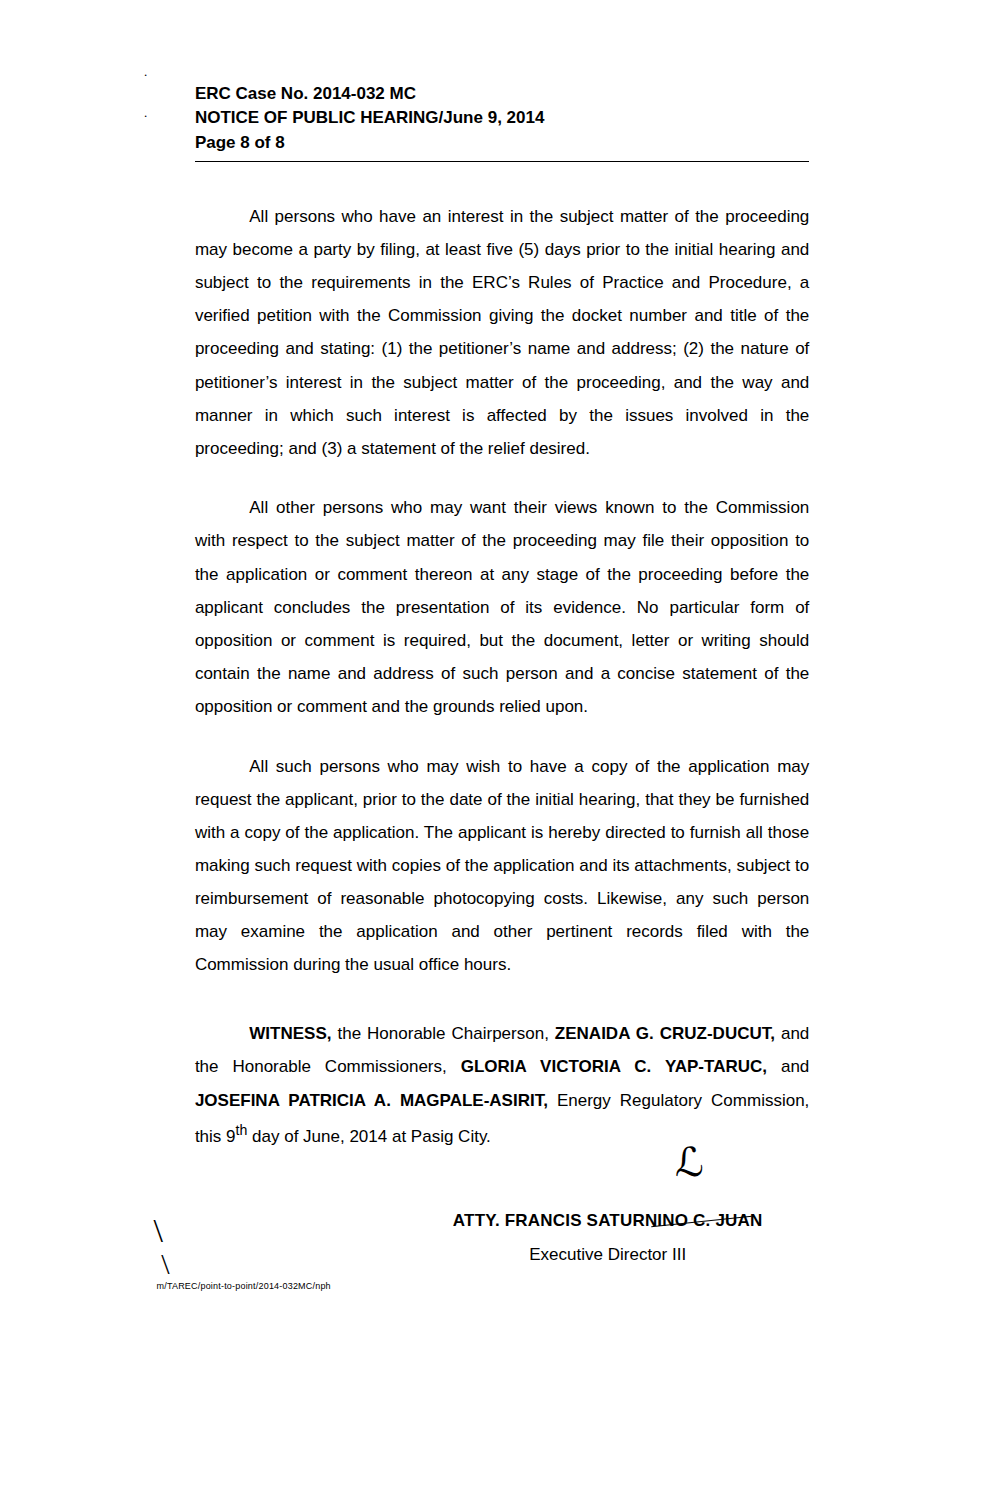. .
ERC Case No. 2014-032 MC
NOTICE OF PUBLIC HEARING/June 9, 2014
Page 8 of 8
All persons who have an interest in the subject matter of the proceeding may become a party by filing, at least five (5) days prior to the initial hearing and subject to the requirements in the ERC’s Rules of Practice and Procedure, a verified petition with the Commission giving the docket number and title of the proceeding and stating: (1) the petitioner’s name and address; (2) the nature of petitioner’s interest in the subject matter of the proceeding, and the way and manner in which such interest is affected by the issues involved in the proceeding; and (3) a statement of the relief desired.
All other persons who may want their views known to the Commission with respect to the subject matter of the proceeding may file their opposition to the application or comment thereon at any stage of the proceeding before the applicant concludes the presentation of its evidence. No particular form of opposition or comment is required, but the document, letter or writing should contain the name and address of such person and a concise statement of the opposition or comment and the grounds relied upon.
All such persons who may wish to have a copy of the application may request the applicant, prior to the date of the initial hearing, that they be furnished with a copy of the application. The applicant is hereby directed to furnish all those making such request with copies of the application and its attachments, subject to reimbursement of reasonable photocopying costs. Likewise, any such person may examine the application and other pertinent records filed with the Commission during the usual office hours.
WITNESS, the Honorable Chairperson, ZENAIDA G. CRUZ-DUCUT, and the Honorable Commissioners, GLORIA VICTORIA C. YAP-TARUC, and JOSEFINA PATRICIA A. MAGPALE-ASIRIT, Energy Regulatory Commission, this 9th day of June, 2014 at Pasig City.
ATTY. FRANCIS SATURNINO C. JUAN
Executive Director III
ℒ \ \
m/TAREC/point-to-point/2014-032MC/nph